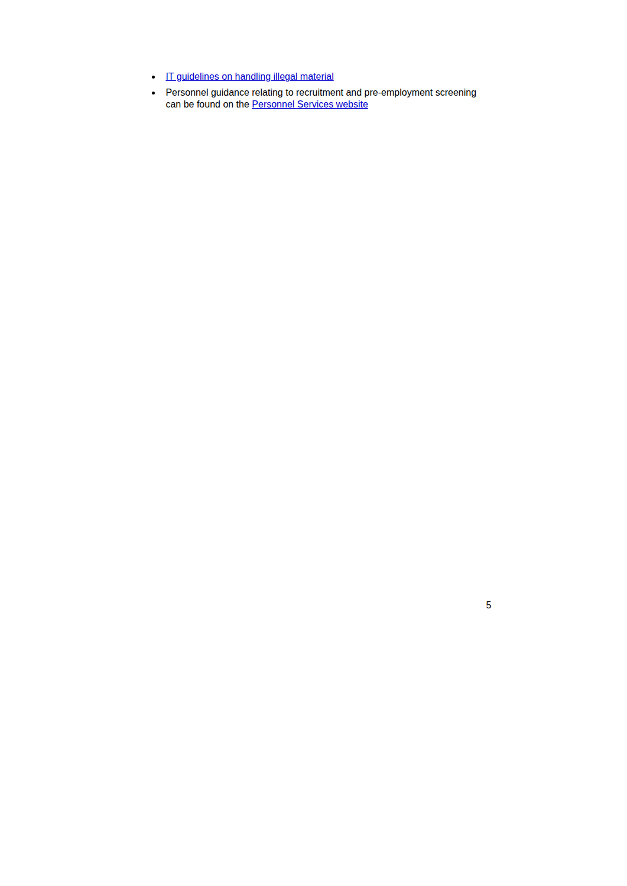IT guidelines on handling illegal material
Personnel guidance relating to recruitment and pre-employment screening can be found on the Personnel Services website
5